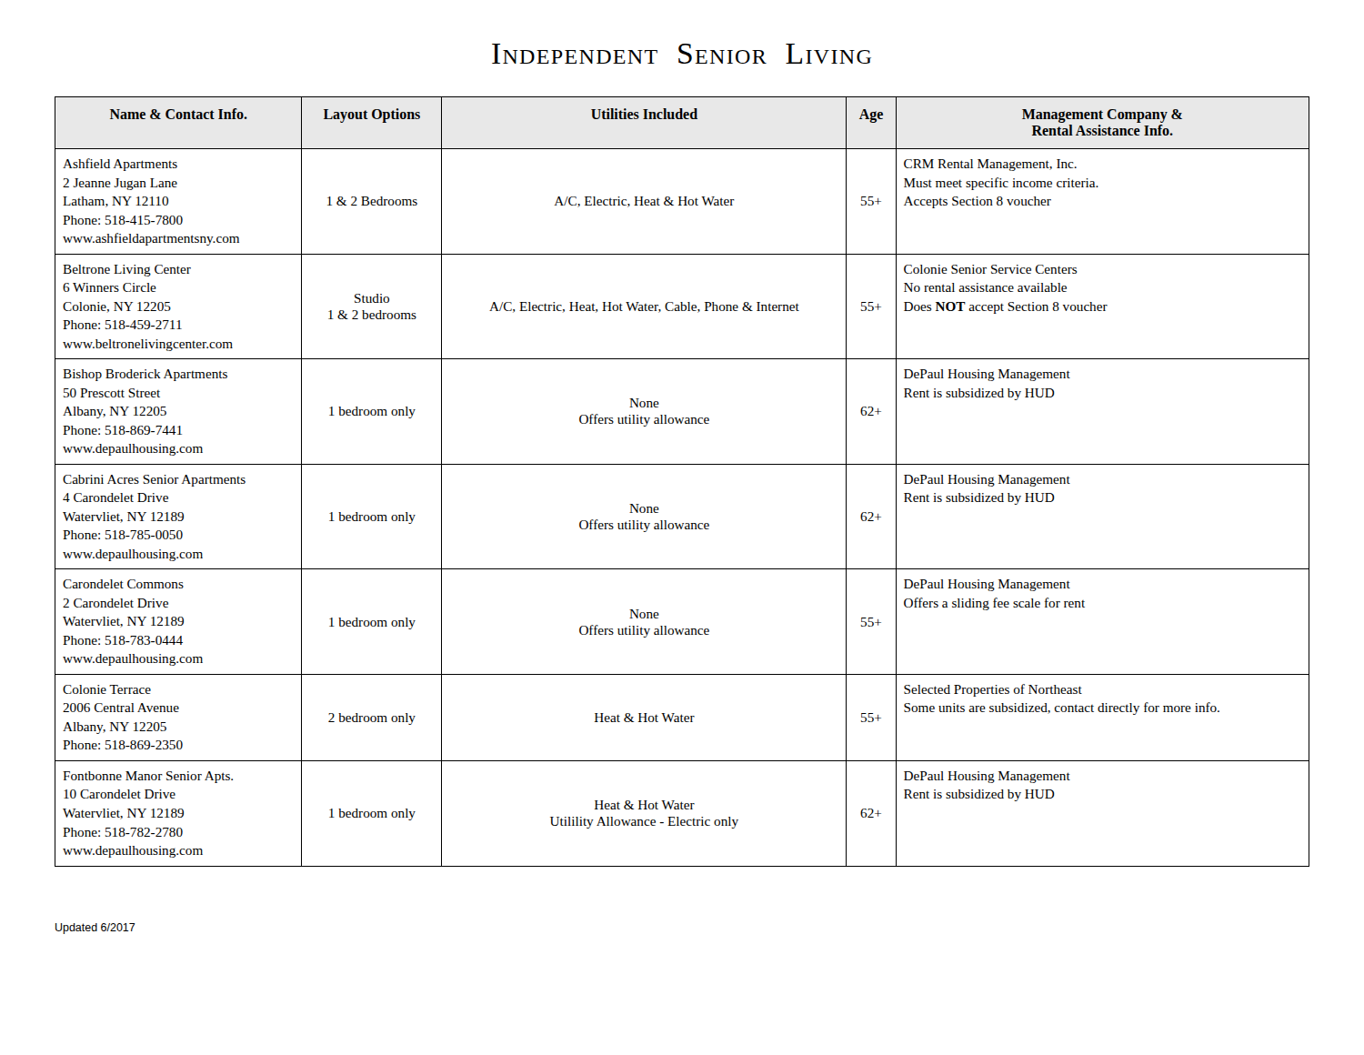Independent Senior Living
| Name & Contact Info. | Layout Options | Utilities Included | Age | Management Company & Rental Assistance Info. |
| --- | --- | --- | --- | --- |
| Ashfield Apartments 2 Jeanne Jugan Lane Latham, NY 12110 Phone: 518-415-7800 www.ashfieldapartmentsny.com | 1 & 2 Bedrooms | A/C, Electric, Heat & Hot Water | 55+ | CRM Rental Management, Inc. Must meet specific income criteria. Accepts Section 8 voucher |
| Beltrone Living Center 6 Winners Circle Colonie, NY 12205 Phone: 518-459-2711 www.beltronelivingcenter.com | Studio 1 & 2 bedrooms | A/C, Electric, Heat, Hot Water, Cable, Phone & Internet | 55+ | Colonie Senior Service Centers No rental assistance available Does NOT accept Section 8 voucher |
| Bishop Broderick Apartments 50 Prescott Street Albany, NY 12205 Phone: 518-869-7441 www.depaulhousing.com | 1 bedroom only | None Offers utility allowance | 62+ | DePaul Housing Management Rent is subsidized by HUD |
| Cabrini Acres Senior Apartments 4 Carondelet Drive Watervliet, NY 12189 Phone: 518-785-0050 www.depaulhousing.com | 1 bedroom only | None Offers utility allowance | 62+ | DePaul Housing Management Rent is subsidized by HUD |
| Carondelet Commons 2 Carondelet Drive Watervliet, NY 12189 Phone: 518-783-0444 www.depaulhousing.com | 1 bedroom only | None Offers utility allowance | 55+ | DePaul Housing Management Offers a sliding fee scale for rent |
| Colonie Terrace 2006 Central Avenue Albany, NY 12205 Phone: 518-869-2350 | 2 bedroom only | Heat & Hot Water | 55+ | Selected Properties of Northeast Some units are subsidized, contact directly for more info. |
| Fontbonne Manor Senior Apts. 10 Carondelet Drive Watervliet, NY 12189 Phone: 518-782-2780 www.depaulhousing.com | 1 bedroom only | Heat & Hot Water Utilility Allowance - Electric only | 62+ | DePaul Housing Management Rent is subsidized by HUD |
Updated 6/2017